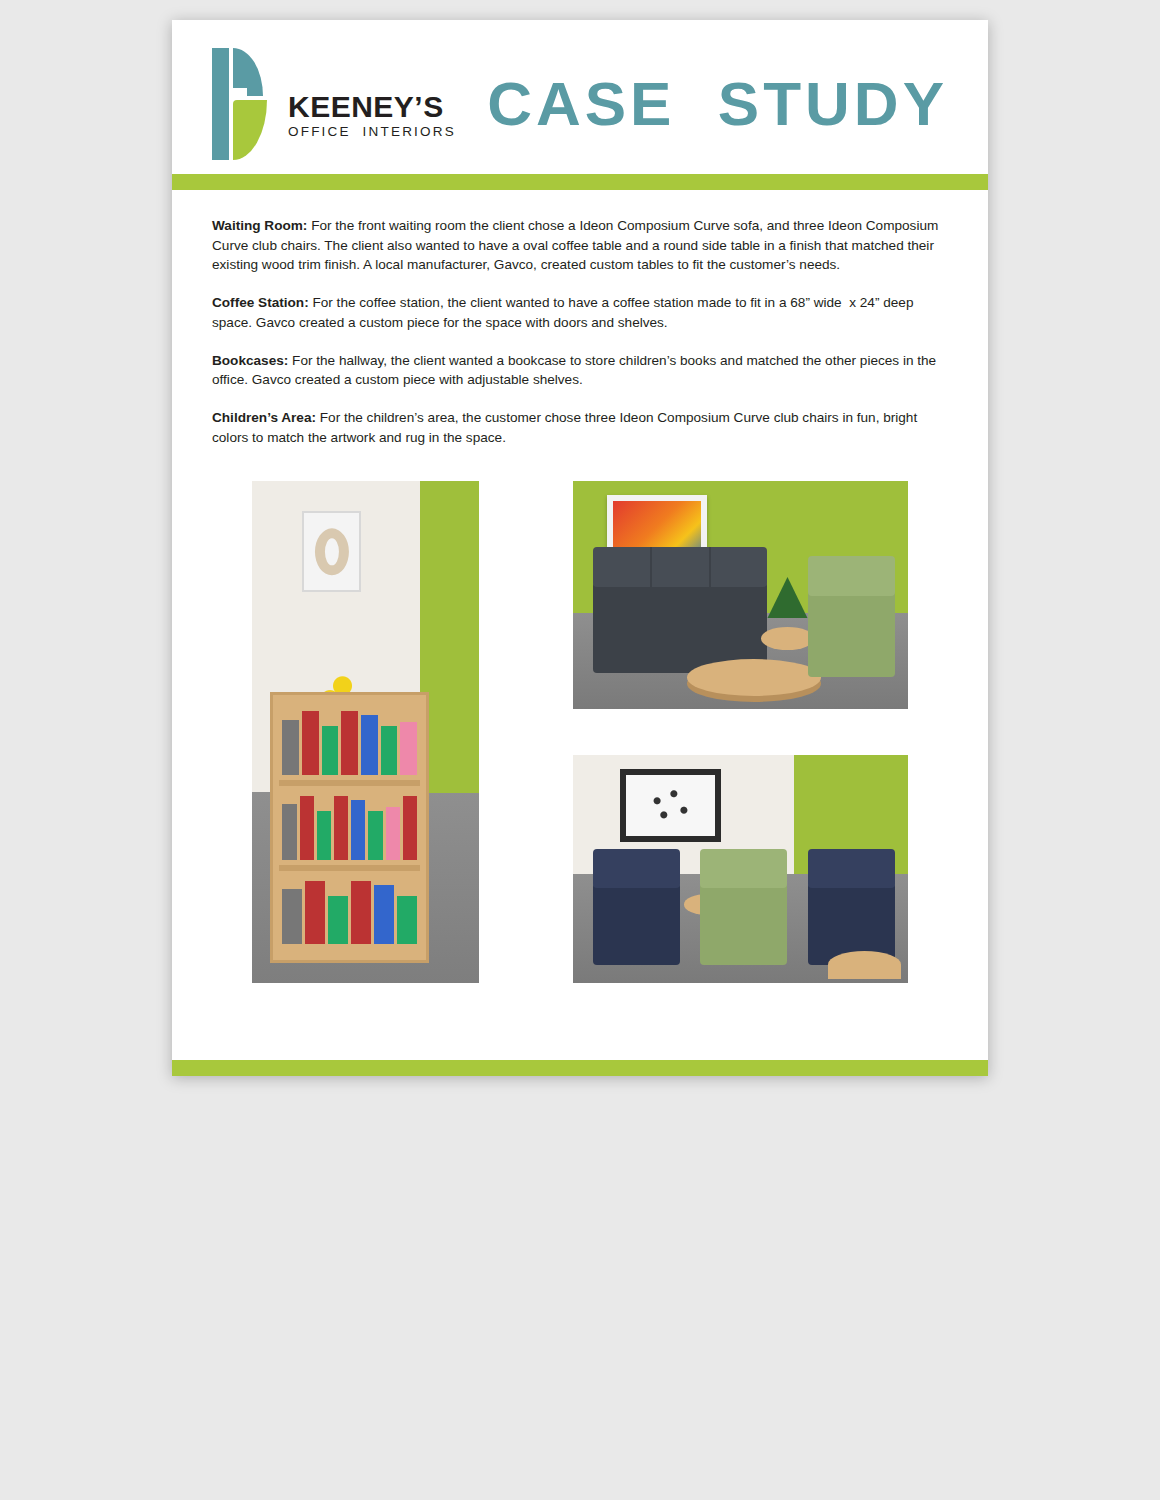KEENEY’S OFFICE INTERIORS
CASE STUDY
Waiting Room: For the front waiting room the client chose a Ideon Composium Curve sofa, and three Ideon Composium Curve club chairs. The client also wanted to have a oval coffee table and a round side table in a finish that matched their existing wood trim finish. A local manufacturer, Gavco, created custom tables to fit the customer’s needs.
Coffee Station: For the coffee station, the client wanted to have a coffee station made to fit in a 68” wide x 24” deep space. Gavco created a custom piece for the space with doors and shelves.
Bookcases: For the hallway, the client wanted a bookcase to store children’s books and matched the other pieces in the office. Gavco created a custom piece with adjustable shelves.
Children’s Area: For the children’s area, the customer chose three Ideon Composium Curve club chairs in fun, bright colors to match the artwork and rug in the space.